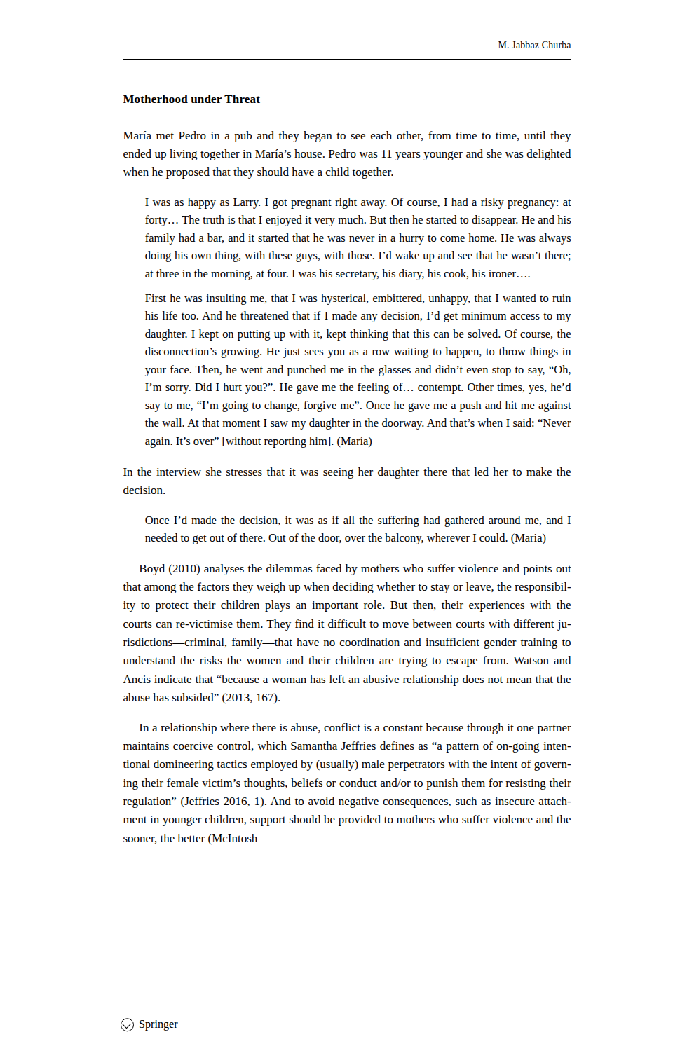M. Jabbaz Churba
Motherhood under Threat
María met Pedro in a pub and they began to see each other, from time to time, until they ended up living together in María’s house. Pedro was 11 years younger and she was delighted when he proposed that they should have a child together.
I was as happy as Larry. I got pregnant right away. Of course, I had a risky pregnancy: at forty… The truth is that I enjoyed it very much. But then he started to disappear. He and his family had a bar, and it started that he was never in a hurry to come home. He was always doing his own thing, with these guys, with those. I’d wake up and see that he wasn’t there; at three in the morning, at four. I was his secretary, his diary, his cook, his ironer….
First he was insulting me, that I was hysterical, embittered, unhappy, that I wanted to ruin his life too. And he threatened that if I made any decision, I’d get minimum access to my daughter. I kept on putting up with it, kept thinking that this can be solved. Of course, the disconnection’s growing. He just sees you as a row waiting to happen, to throw things in your face. Then, he went and punched me in the glasses and didn’t even stop to say, “Oh, I’m sorry. Did I hurt you?”. He gave me the feeling of… contempt. Other times, yes, he’d say to me, “I’m going to change, forgive me”. Once he gave me a push and hit me against the wall. At that moment I saw my daughter in the doorway. And that’s when I said: “Never again. It’s over” [without reporting him]. (María)
In the interview she stresses that it was seeing her daughter there that led her to make the decision.
Once I’d made the decision, it was as if all the suffering had gathered around me, and I needed to get out of there. Out of the door, over the balcony, wherever I could. (Maria)
Boyd (2010) analyses the dilemmas faced by mothers who suffer violence and points out that among the factors they weigh up when deciding whether to stay or leave, the responsibility to protect their children plays an important role. But then, their experiences with the courts can re-victimise them. They find it difficult to move between courts with different jurisdictions—criminal, family—that have no coordination and insufficient gender training to understand the risks the women and their children are trying to escape from. Watson and Ancis indicate that “because a woman has left an abusive relationship does not mean that the abuse has subsided” (2013, 167).
In a relationship where there is abuse, conflict is a constant because through it one partner maintains coercive control, which Samantha Jeffries defines as “a pattern of on-going intentional domineering tactics employed by (usually) male perpetrators with the intent of governing their female victim’s thoughts, beliefs or conduct and/or to punish them for resisting their regulation” (Jeffries 2016, 1). And to avoid negative consequences, such as insecure attachment in younger children, support should be provided to mothers who suffer violence and the sooner, the better (McIntosh
Springer